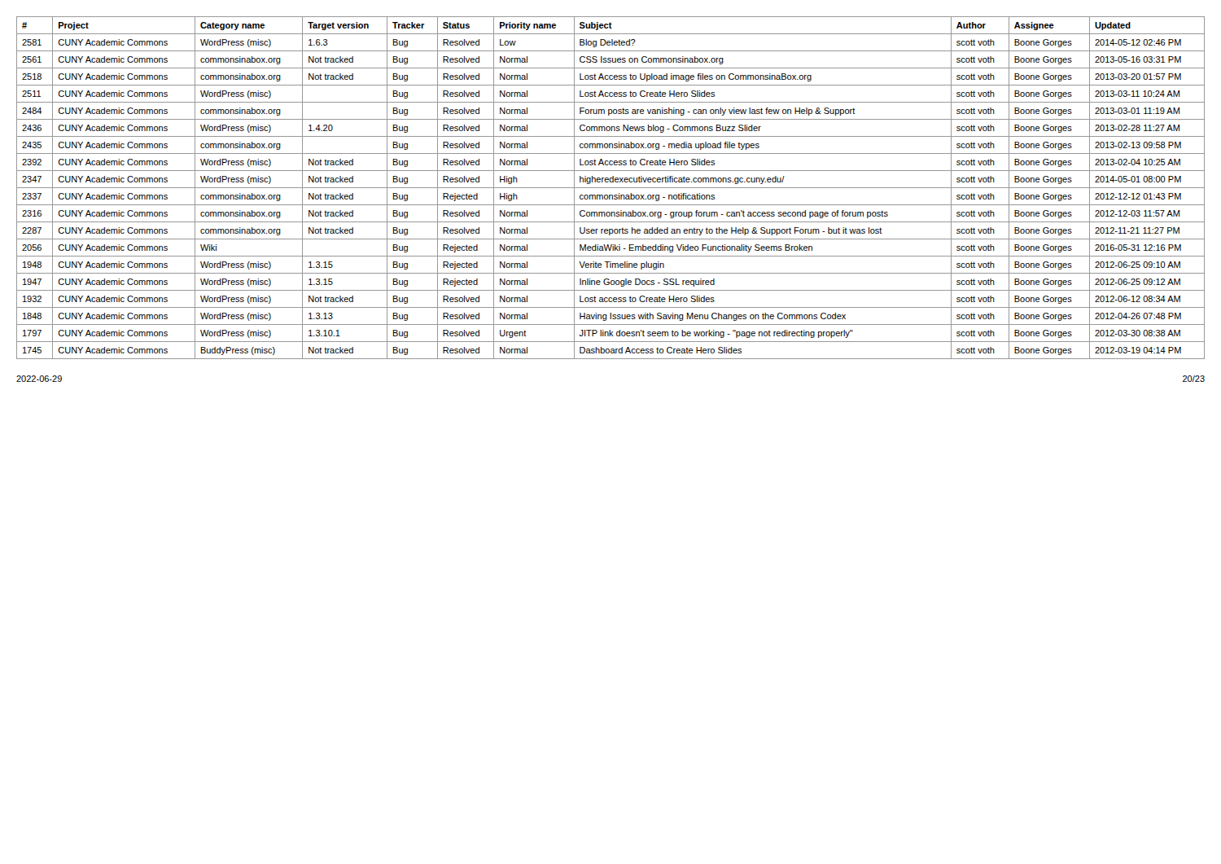| # | Project | Category name | Target version | Tracker | Status | Priority name | Subject | Author | Assignee | Updated |
| --- | --- | --- | --- | --- | --- | --- | --- | --- | --- | --- |
| 2581 | CUNY Academic Commons | WordPress (misc) | 1.6.3 | Bug | Resolved | Low | Blog Deleted? | scott voth | Boone Gorges | 2014-05-12 02:46 PM |
| 2561 | CUNY Academic Commons | commonsinabox.org | Not tracked | Bug | Resolved | Normal | CSS Issues on Commonsinabox.org | scott voth | Boone Gorges | 2013-05-16 03:31 PM |
| 2518 | CUNY Academic Commons | commonsinabox.org | Not tracked | Bug | Resolved | Normal | Lost Access to Upload image files on CommonsinaBox.org | scott voth | Boone Gorges | 2013-03-20 01:57 PM |
| 2511 | CUNY Academic Commons | WordPress (misc) | | Bug | Resolved | Normal | Lost Access to Create Hero Slides | scott voth | Boone Gorges | 2013-03-11 10:24 AM |
| 2484 | CUNY Academic Commons | commonsinabox.org | | Bug | Resolved | Normal | Forum posts are vanishing - can only view last few on Help & Support | scott voth | Boone Gorges | 2013-03-01 11:19 AM |
| 2436 | CUNY Academic Commons | WordPress (misc) | 1.4.20 | Bug | Resolved | Normal | Commons News blog - Commons Buzz Slider | scott voth | Boone Gorges | 2013-02-28 11:27 AM |
| 2435 | CUNY Academic Commons | commonsinabox.org | | Bug | Resolved | Normal | commonsinabox.org - media upload file types | scott voth | Boone Gorges | 2013-02-13 09:58 PM |
| 2392 | CUNY Academic Commons | WordPress (misc) | Not tracked | Bug | Resolved | Normal | Lost Access to Create Hero Slides | scott voth | Boone Gorges | 2013-02-04 10:25 AM |
| 2347 | CUNY Academic Commons | WordPress (misc) | Not tracked | Bug | Resolved | High | higheredexecutivecertificate.commons.gc.cuny.edu/ | scott voth | Boone Gorges | 2014-05-01 08:00 PM |
| 2337 | CUNY Academic Commons | commonsinabox.org | Not tracked | Bug | Rejected | High | commonsinabox.org - notifications | scott voth | Boone Gorges | 2012-12-12 01:43 PM |
| 2316 | CUNY Academic Commons | commonsinabox.org | Not tracked | Bug | Resolved | Normal | Commonsinabox.org - group forum - can't access second page of forum posts | scott voth | Boone Gorges | 2012-12-03 11:57 AM |
| 2287 | CUNY Academic Commons | commonsinabox.org | Not tracked | Bug | Resolved | Normal | User reports he added an entry to the Help & Support Forum - but it was lost | scott voth | Boone Gorges | 2012-11-21 11:27 PM |
| 2056 | CUNY Academic Commons | Wiki | | Bug | Rejected | Normal | MediaWiki - Embedding Video Functionality Seems Broken | scott voth | Boone Gorges | 2016-05-31 12:16 PM |
| 1948 | CUNY Academic Commons | WordPress (misc) | 1.3.15 | Bug | Rejected | Normal | Verite Timeline plugin | scott voth | Boone Gorges | 2012-06-25 09:10 AM |
| 1947 | CUNY Academic Commons | WordPress (misc) | 1.3.15 | Bug | Rejected | Normal | Inline Google Docs - SSL required | scott voth | Boone Gorges | 2012-06-25 09:12 AM |
| 1932 | CUNY Academic Commons | WordPress (misc) | Not tracked | Bug | Resolved | Normal | Lost access to Create Hero Slides | scott voth | Boone Gorges | 2012-06-12 08:34 AM |
| 1848 | CUNY Academic Commons | WordPress (misc) | 1.3.13 | Bug | Resolved | Normal | Having Issues with Saving Menu Changes on the Commons Codex | scott voth | Boone Gorges | 2012-04-26 07:48 PM |
| 1797 | CUNY Academic Commons | WordPress (misc) | 1.3.10.1 | Bug | Resolved | Urgent | JITP link doesn't seem to be working - "page not redirecting properly" | scott voth | Boone Gorges | 2012-03-30 08:38 AM |
| 1745 | CUNY Academic Commons | BuddyPress (misc) | Not tracked | Bug | Resolved | Normal | Dashboard Access to Create Hero Slides | scott voth | Boone Gorges | 2012-03-19 04:14 PM |
2022-06-29 20/23